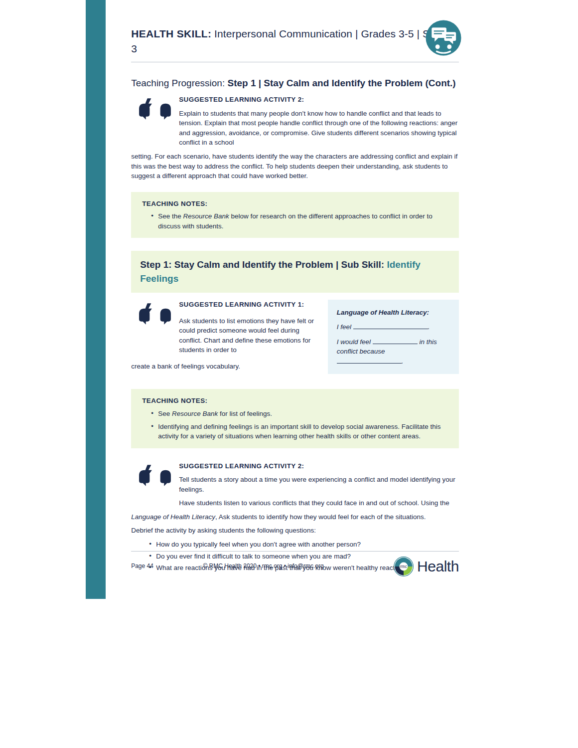HEALTH SKILL: Interpersonal Communication | Grades 3-5 | Stage 3
Teaching Progression: Step 1 | Stay Calm and Identify the Problem (Cont.)
SUGGESTED LEARNING ACTIVITY 2:
Explain to students that many people don't know how to handle conflict and that leads to tension. Explain that most people handle conflict through one of the following reactions: anger and aggression, avoidance, or compromise. Give students different scenarios showing typical conflict in a school
setting. For each scenario, have students identify the way the characters are addressing conflict and explain if this was the best way to address the conflict. To help students deepen their understanding, ask students to suggest a different approach that could have worked better.
TEACHING NOTES:
See the Resource Bank below for research on the different approaches to conflict in order to discuss with students.
Step 1: Stay Calm and Identify the Problem | Sub Skill: Identify Feelings
SUGGESTED LEARNING ACTIVITY 1:
Ask students to list emotions they have felt or could predict someone would feel during conflict. Chart and define these emotions for students in order to
create a bank of feelings vocabulary.
Language of Health Literacy:
I feel .
I would feel in this conflict because .
TEACHING NOTES:
See Resource Bank for list of feelings.
Identifying and defining feelings is an important skill to develop social awareness. Facilitate this activity for a variety of situations when learning other health skills or other content areas.
SUGGESTED LEARNING ACTIVITY 2:
Tell students a story about a time you were experiencing a conflict and model identifying your feelings.
Have students listen to various conflicts that they could face in and out of school. Using the
Language of Health Literacy, Ask students to identify how they would feel for each of the situations.
Debrief the activity by asking students the following questions:
How do you typically feel when you don't agree with another person?
Do you ever find it difficult to talk to someone when you are mad?
What are reactions you have had in the past that you know weren't healthy reactions?
Page 44
© RMC Health 2020 • rmc.org • info@rmc.org
rmc Health